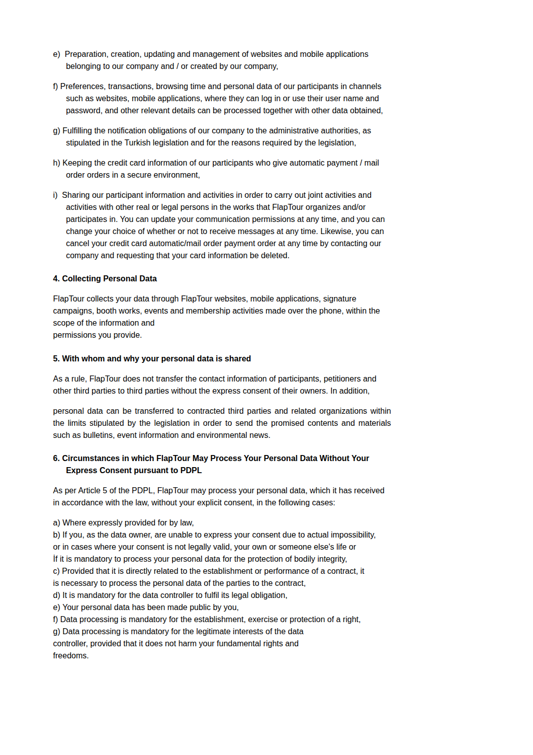e) Preparation, creation, updating and management of websites and mobile applications belonging to our company and / or created by our company,
f) Preferences, transactions, browsing time and personal data of our participants in channels such as websites, mobile applications, where they can log in or use their user name and password, and other relevant details can be processed together with other data obtained,
g) Fulfilling the notification obligations of our company to the administrative authorities, as stipulated in the Turkish legislation and for the reasons required by the legislation,
h) Keeping the credit card information of our participants who give automatic payment / mail order orders in a secure environment,
i) Sharing our participant information and activities in order to carry out joint activities and activities with other real or legal persons in the works that FlapTour organizes and/or participates in. You can update your communication permissions at any time, and you can change your choice of whether or not to receive messages at any time. Likewise, you can cancel your credit card automatic/mail order payment order at any time by contacting our company and requesting that your card information be deleted.
4. Collecting Personal Data
FlapTour collects your data through FlapTour websites, mobile applications, signature
campaigns, booth works, events and membership activities made over the phone, within the scope of the information and
permissions you provide.
5. With whom and why your personal data is shared
As a rule, FlapTour does not transfer the contact information of participants, petitioners and other third parties to third parties without the express consent of their owners. In addition,
personal data can be transferred to contracted third parties and related organizations within the limits stipulated by the legislation in order to send the promised contents and materials such as bulletins, event information and environmental news.
6. Circumstances in which FlapTour May Process Your Personal Data Without Your Express Consent pursuant to PDPL
As per Article 5 of the PDPL, FlapTour may process your personal data, which it has received in accordance with the law, without your explicit consent, in the following cases:
a) Where expressly provided for by law,
b) If you, as the data owner, are unable to express your consent due to actual impossibility,
or in cases where your consent is not legally valid, your own or someone else's life or
İf it is mandatory to process your personal data for the protection of bodily integrity,
c) Provided that it is directly related to the establishment or performance of a contract, it
is necessary to process the personal data of the parties to the contract,
d) It is mandatory for the data controller to fulfil its legal obligation,
e) Your personal data has been made public by you,
f) Data processing is mandatory for the establishment, exercise or protection of a right,
g) Data processing is mandatory for the legitimate interests of the data
controller, provided that it does not harm your fundamental rights and
freedoms.